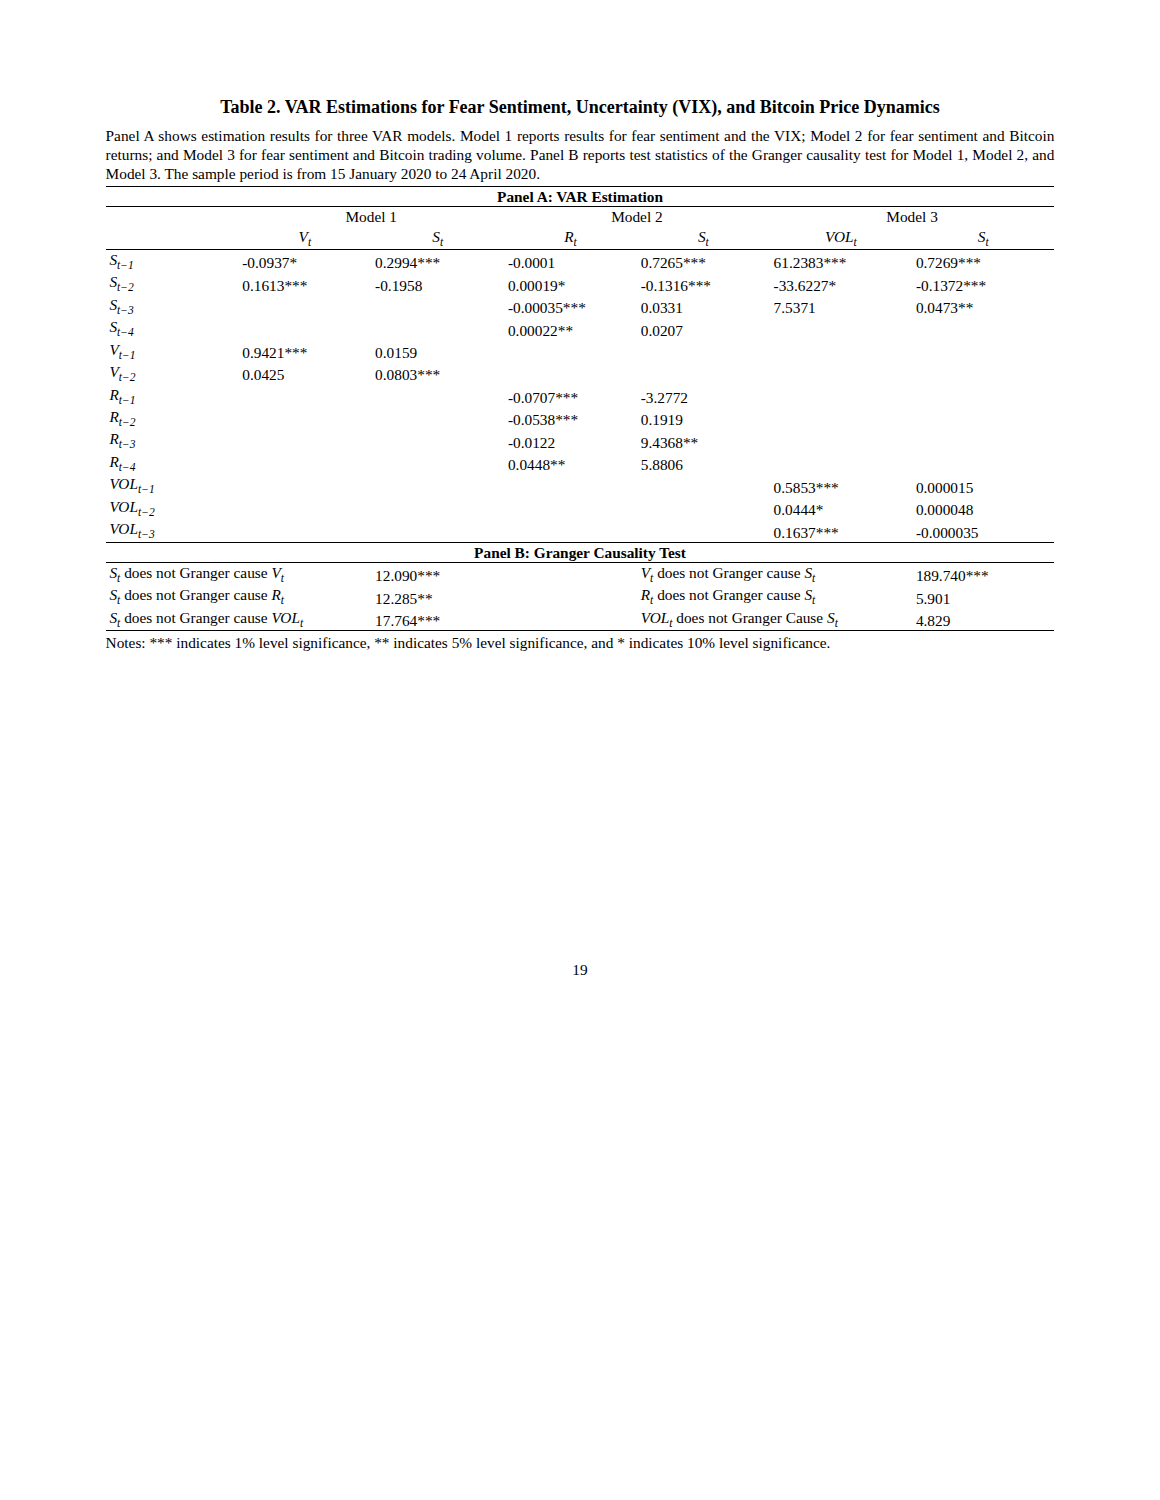Table 2. VAR Estimations for Fear Sentiment, Uncertainty (VIX), and Bitcoin Price Dynamics
Panel A shows estimation results for three VAR models. Model 1 reports results for fear sentiment and the VIX; Model 2 for fear sentiment and Bitcoin returns; and Model 3 for fear sentiment and Bitcoin trading volume. Panel B reports test statistics of the Granger causality test for Model 1, Model 2, and Model 3. The sample period is from 15 January 2020 to 24 April 2020.
| Panel A: VAR Estimation |
| | Model 1 | Model 2 | Model 3 |
| | V t | S t | R t | S t | VOL t | S t |
| S t−1 | -0.0937* | 0.2994*** | -0.0001 | 0.7265*** | 61.2383*** | 0.7269*** |
| S t−2 | 0.1613*** | -0.1958 | 0.00019* | -0.1316*** | -33.6227* | -0.1372*** |
| S t−3 | | | -0.00035*** | 0.0331 | 7.5371 | 0.0473** |
| S t−4 | | | 0.00022** | 0.0207 | | |
| V t−1 | 0.9421*** | 0.0159 | | | | |
| V t−2 | 0.0425 | 0.0803*** | | | | |
| R t−1 | | | -0.0707*** | -3.2772 | | |
| R t−2 | | | -0.0538*** | 0.1919 | | |
| R t−3 | | | -0.0122 | 9.4368** | | |
| R t−4 | | | 0.0448** | 5.8806 | | |
| VOL t−1 | | | | | 0.5853*** | 0.000015 |
| VOL t−2 | | | | | 0.0444* | 0.000048 |
| VOL t−3 | | | | | 0.1637*** | -0.000035 |
| Panel B: Granger Causality Test |
| S t does not Granger cause V t | 12.090*** | V t does not Granger cause S t | 189.740*** |
| S t does not Granger cause R t | 12.285** | R t does not Granger cause S t | 5.901 |
| S t does not Granger cause VOL t | 17.764*** | VOL t does not Granger Cause S t | 4.829 |
Notes: *** indicates 1% level significance, ** indicates 5% level significance, and * indicates 10% level significance.
19